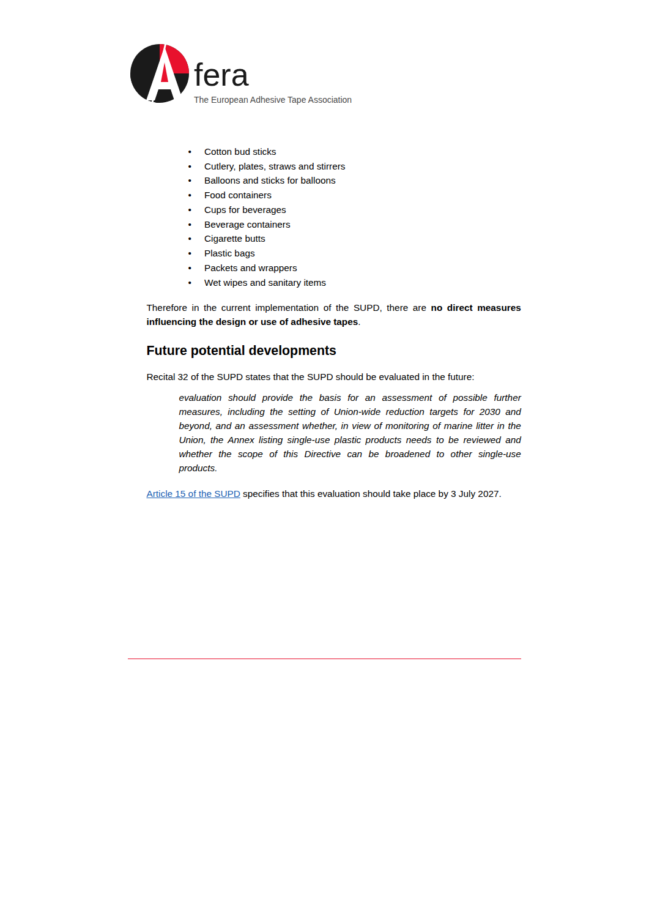fera The European Adhesive Tape Association
Cotton bud sticks
Cutlery, plates, straws and stirrers
Balloons and sticks for balloons
Food containers
Cups for beverages
Beverage containers
Cigarette butts
Plastic bags
Packets and wrappers
Wet wipes and sanitary items
Therefore in the current implementation of the SUPD, there are no direct measures influencing the design or use of adhesive tapes.
Future potential developments
Recital 32 of the SUPD states that the SUPD should be evaluated in the future:
evaluation should provide the basis for an assessment of possible further measures, including the setting of Union-wide reduction targets for 2030 and beyond, and an assessment whether, in view of monitoring of marine litter in the Union, the Annex listing single-use plastic products needs to be reviewed and whether the scope of this Directive can be broadened to other single-use products.
Article 15 of the SUPD specifies that this evaluation should take place by 3 July 2027.